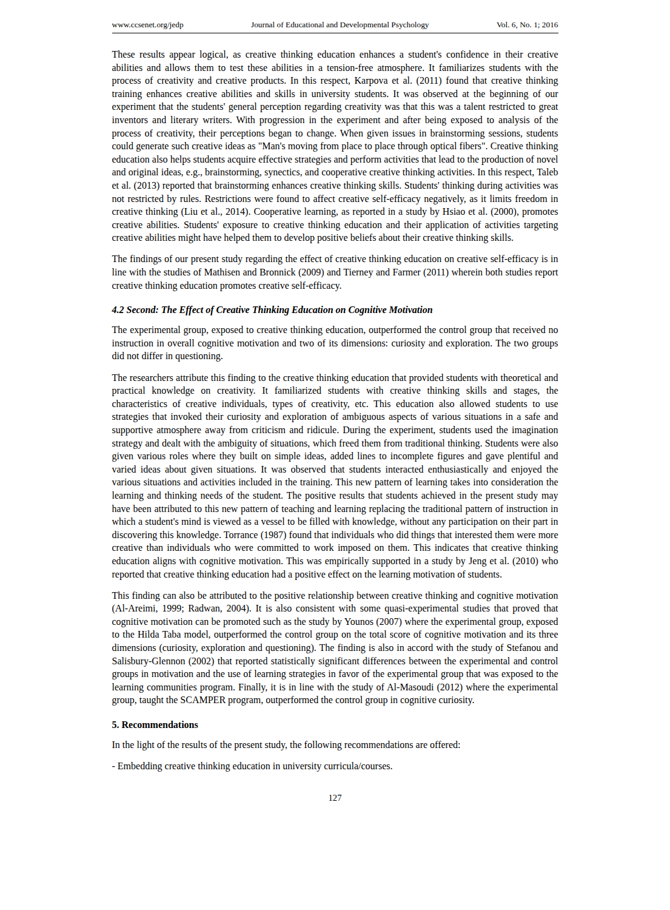www.ccsenet.org/jedp Journal of Educational and Developmental Psychology Vol. 6, No. 1; 2016
These results appear logical, as creative thinking education enhances a student's confidence in their creative abilities and allows them to test these abilities in a tension-free atmosphere. It familiarizes students with the process of creativity and creative products. In this respect, Karpova et al. (2011) found that creative thinking training enhances creative abilities and skills in university students. It was observed at the beginning of our experiment that the students' general perception regarding creativity was that this was a talent restricted to great inventors and literary writers. With progression in the experiment and after being exposed to analysis of the process of creativity, their perceptions began to change. When given issues in brainstorming sessions, students could generate such creative ideas as "Man's moving from place to place through optical fibers". Creative thinking education also helps students acquire effective strategies and perform activities that lead to the production of novel and original ideas, e.g., brainstorming, synectics, and cooperative creative thinking activities. In this respect, Taleb et al. (2013) reported that brainstorming enhances creative thinking skills. Students' thinking during activities was not restricted by rules. Restrictions were found to affect creative self-efficacy negatively, as it limits freedom in creative thinking (Liu et al., 2014). Cooperative learning, as reported in a study by Hsiao et al. (2000), promotes creative abilities. Students' exposure to creative thinking education and their application of activities targeting creative abilities might have helped them to develop positive beliefs about their creative thinking skills.
The findings of our present study regarding the effect of creative thinking education on creative self-efficacy is in line with the studies of Mathisen and Bronnick (2009) and Tierney and Farmer (2011) wherein both studies report creative thinking education promotes creative self-efficacy.
4.2 Second: The Effect of Creative Thinking Education on Cognitive Motivation
The experimental group, exposed to creative thinking education, outperformed the control group that received no instruction in overall cognitive motivation and two of its dimensions: curiosity and exploration. The two groups did not differ in questioning.
The researchers attribute this finding to the creative thinking education that provided students with theoretical and practical knowledge on creativity. It familiarized students with creative thinking skills and stages, the characteristics of creative individuals, types of creativity, etc. This education also allowed students to use strategies that invoked their curiosity and exploration of ambiguous aspects of various situations in a safe and supportive atmosphere away from criticism and ridicule. During the experiment, students used the imagination strategy and dealt with the ambiguity of situations, which freed them from traditional thinking. Students were also given various roles where they built on simple ideas, added lines to incomplete figures and gave plentiful and varied ideas about given situations. It was observed that students interacted enthusiastically and enjoyed the various situations and activities included in the training. This new pattern of learning takes into consideration the learning and thinking needs of the student. The positive results that students achieved in the present study may have been attributed to this new pattern of teaching and learning replacing the traditional pattern of instruction in which a student's mind is viewed as a vessel to be filled with knowledge, without any participation on their part in discovering this knowledge. Torrance (1987) found that individuals who did things that interested them were more creative than individuals who were committed to work imposed on them. This indicates that creative thinking education aligns with cognitive motivation. This was empirically supported in a study by Jeng et al. (2010) who reported that creative thinking education had a positive effect on the learning motivation of students.
This finding can also be attributed to the positive relationship between creative thinking and cognitive motivation (Al-Areimi, 1999; Radwan, 2004). It is also consistent with some quasi-experimental studies that proved that cognitive motivation can be promoted such as the study by Younos (2007) where the experimental group, exposed to the Hilda Taba model, outperformed the control group on the total score of cognitive motivation and its three dimensions (curiosity, exploration and questioning). The finding is also in accord with the study of Stefanou and Salisbury-Glennon (2002) that reported statistically significant differences between the experimental and control groups in motivation and the use of learning strategies in favor of the experimental group that was exposed to the learning communities program. Finally, it is in line with the study of Al-Masoudi (2012) where the experimental group, taught the SCAMPER program, outperformed the control group in cognitive curiosity.
5. Recommendations
In the light of the results of the present study, the following recommendations are offered:
Embedding creative thinking education in university curricula/courses.
127